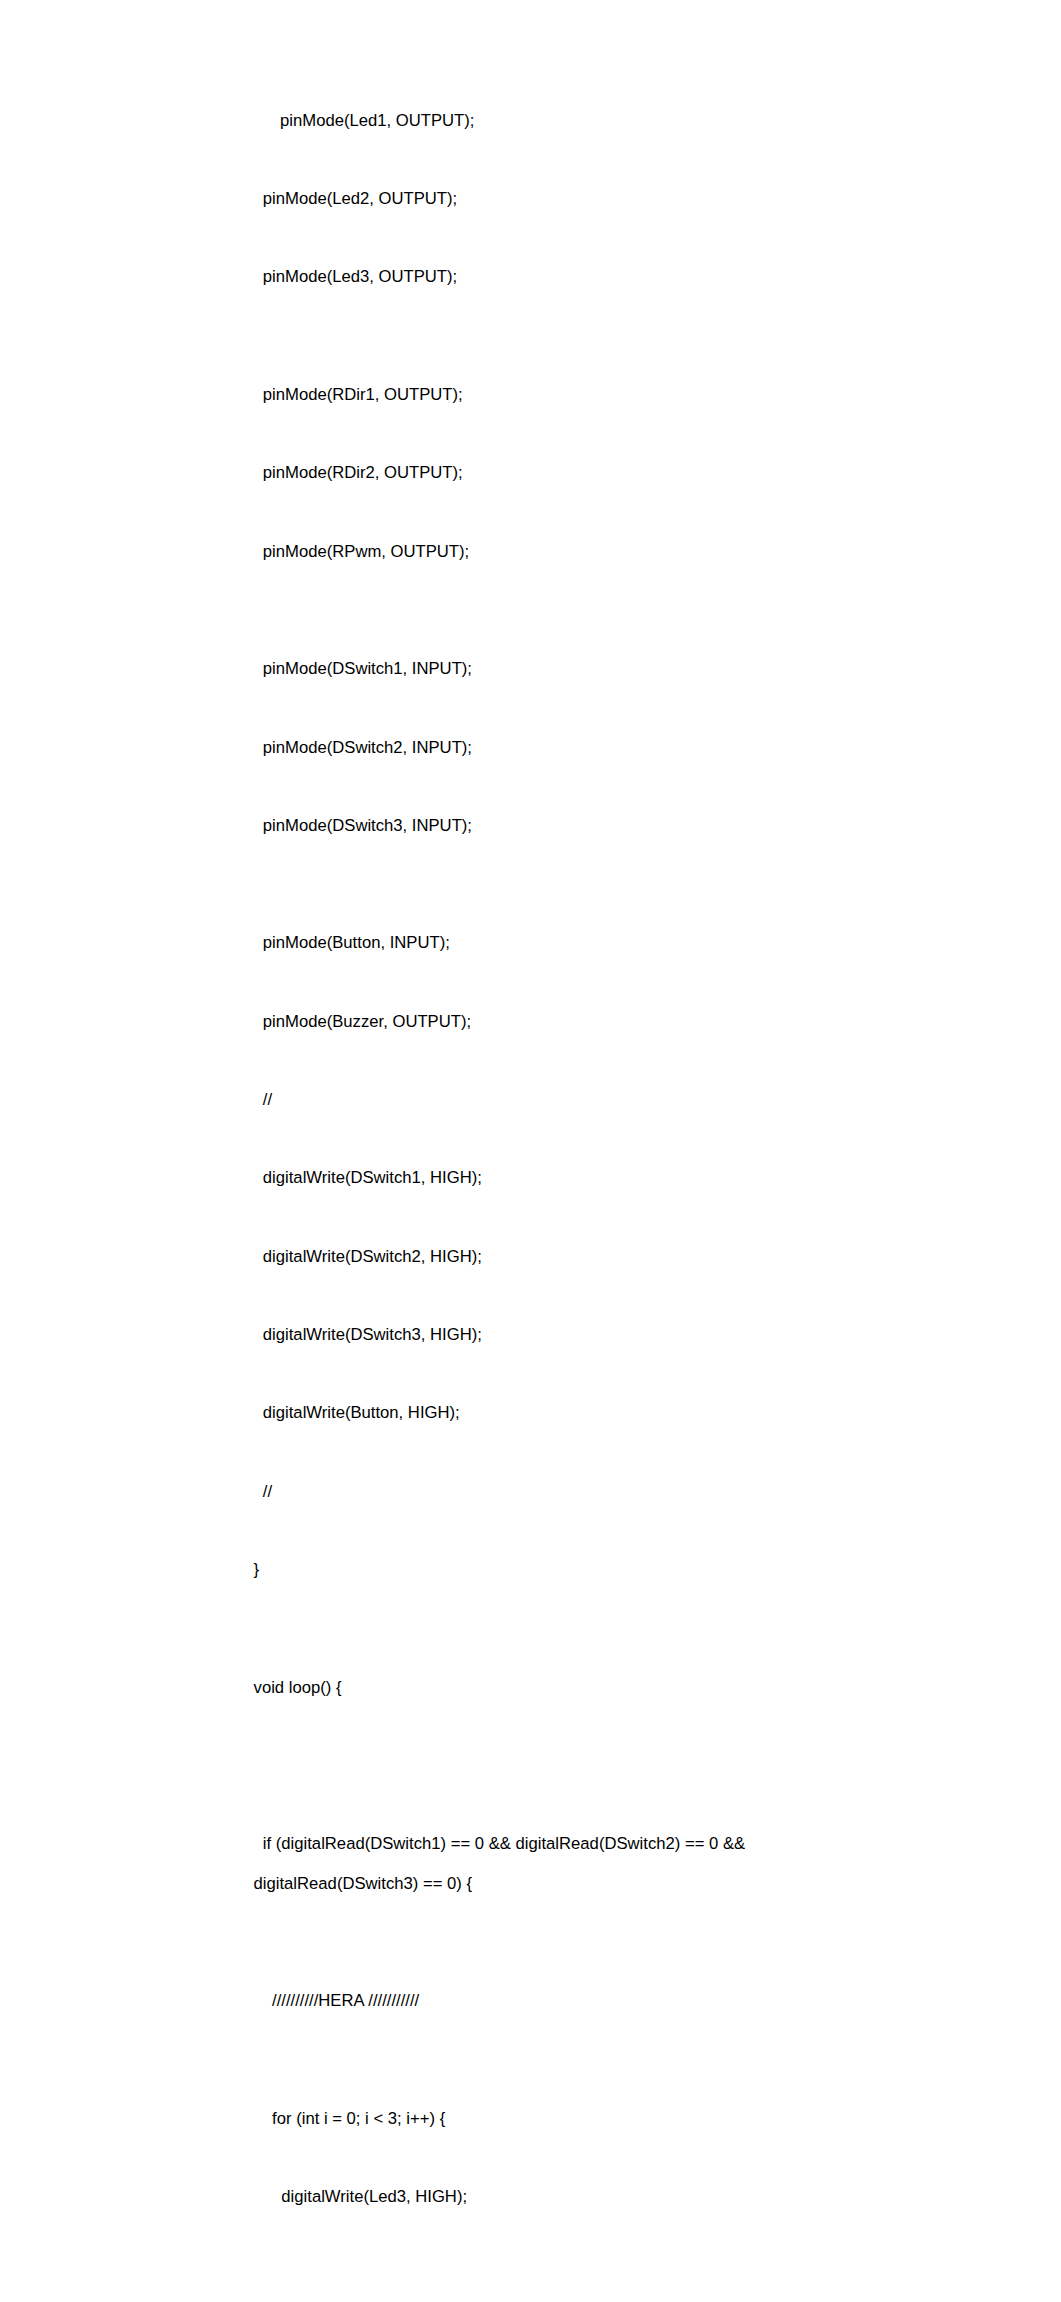pinMode(Led1, OUTPUT);

  pinMode(Led2, OUTPUT);

  pinMode(Led3, OUTPUT);


  pinMode(RDir1, OUTPUT);

  pinMode(RDir2, OUTPUT);

  pinMode(RPwm, OUTPUT);


  pinMode(DSwitch1, INPUT);

  pinMode(DSwitch2, INPUT);

  pinMode(DSwitch3, INPUT);


  pinMode(Button, INPUT);

  pinMode(Buzzer, OUTPUT);

  //

  digitalWrite(DSwitch1, HIGH);

  digitalWrite(DSwitch2, HIGH);

  digitalWrite(DSwitch3, HIGH);

  digitalWrite(Button, HIGH);

  //

}


void loop() {



  if (digitalRead(DSwitch1) == 0 && digitalRead(DSwitch2) == 0 && digitalRead(DSwitch3) == 0) {


    //////////HERA ///////////


    for (int i = 0; i < 3; i++) {

      digitalWrite(Led3, HIGH);